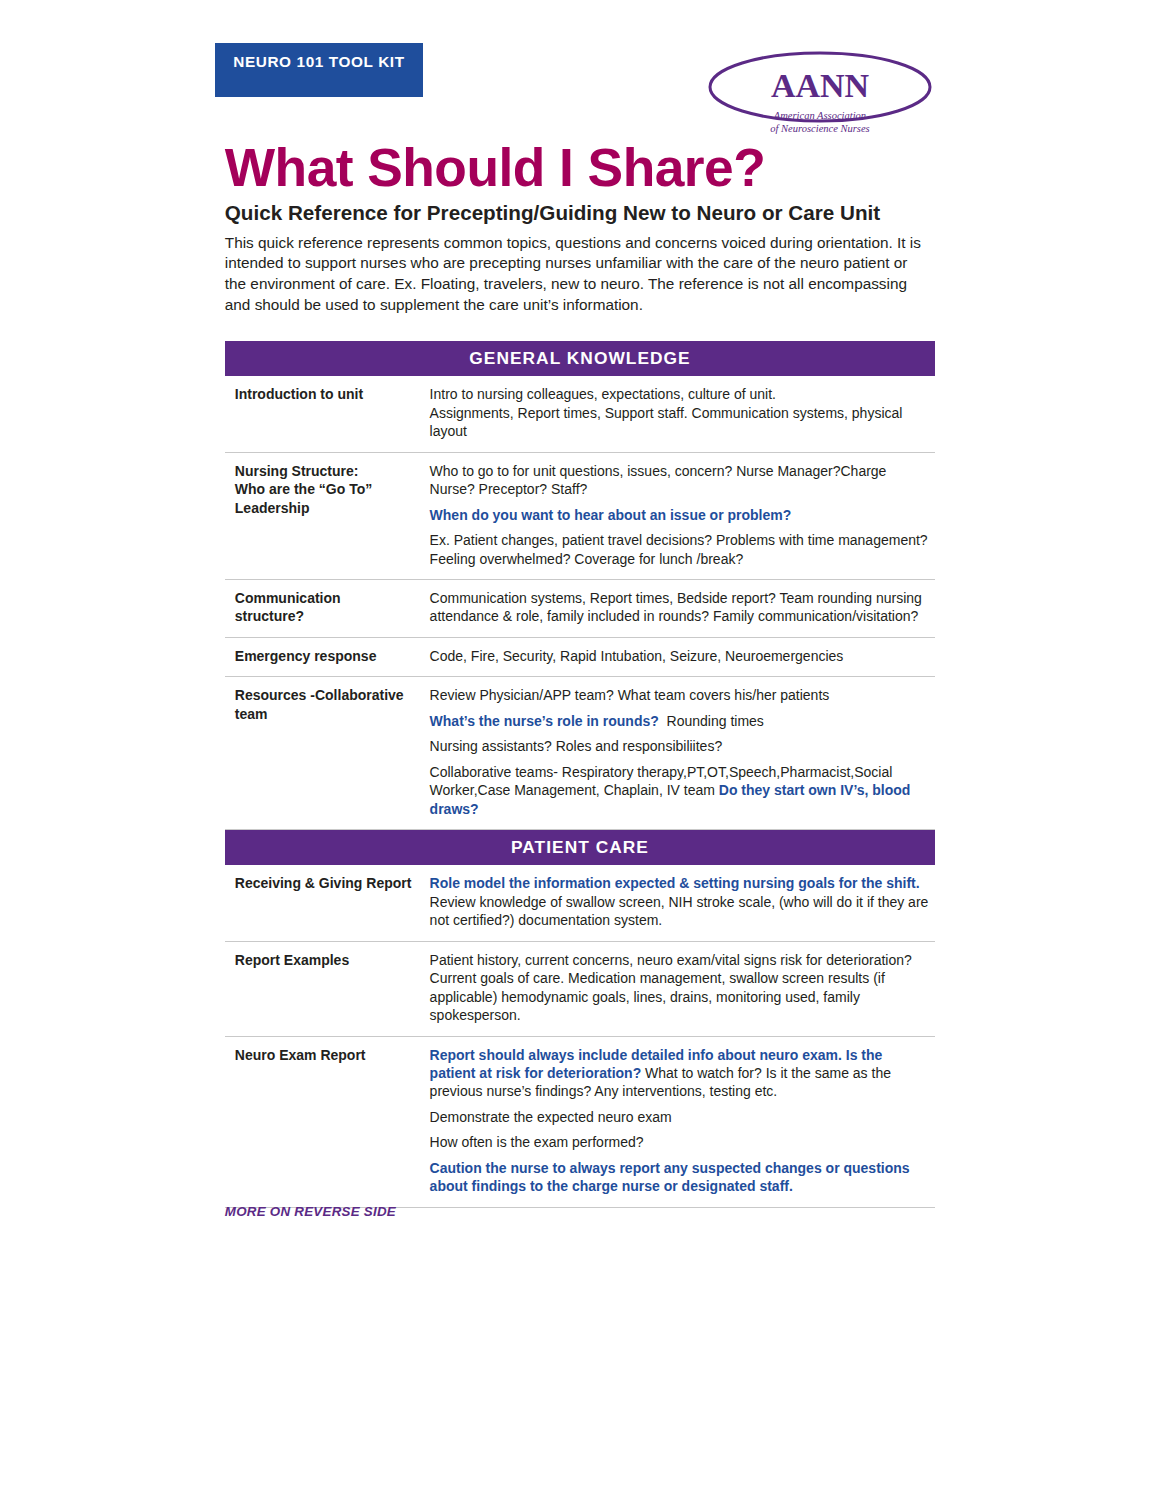NEURO 101 TOOL KIT
AANN American Association of Neuroscience Nurses
What Should I Share?
Quick Reference for Precepting/Guiding New to Neuro or Care Unit
This quick reference represents common topics, questions and concerns voiced during orientation. It is intended to support nurses who are precepting nurses unfamiliar with the care of the neuro patient or the environment of care. Ex. Floating, travelers, new to neuro. The reference is not all encompassing and should be used to supplement the care unit’s information.
| GENERAL KNOWLEDGE |
| --- |
| Introduction to unit | Intro to nursing colleagues, expectations, culture of unit. Assignments, Report times, Support staff. Communication systems, physical layout |
| Nursing Structure: Who are the “Go To” Leadership | Who to go to for unit questions, issues, concern? Nurse Manager?Charge Nurse? Preceptor? Staff? When do you want to hear about an issue or problem? Ex. Patient changes, patient travel decisions? Problems with time management? Feeling overwhelmed? Coverage for lunch /break? |
| Communication structure? | Communication systems, Report times, Bedside report? Team rounding nursing attendance & role, family included in rounds? Family communication/visitation? |
| Emergency response | Code, Fire, Security, Rapid Intubation, Seizure, Neuroemergencies |
| Resources -Collaborative team | Review Physician/APP team? What team covers his/her patients What’s the nurse’s role in rounds? Rounding times Nursing assistants? Roles and responsibiliites? Collaborative teams- Respiratory therapy,PT,OT,Speech,Pharmacist,Social Worker,Case Management, Chaplain, IV team Do they start own IV’s, blood draws? |
| PATIENT CARE |
| Receiving & Giving Report | Role model the information expected & setting nursing goals for the shift. Review knowledge of swallow screen, NIH stroke scale, (who will do it if they are not certified?) documentation system. |
| Report Examples | Patient history, current concerns, neuro exam/vital signs risk for deterioration? Current goals of care. Medication management, swallow screen results (if applicable) hemodynamic goals, lines, drains, monitoring used, family spokesperson. |
| Neuro Exam Report | Report should always include detailed info about neuro exam. Is the patient at risk for deterioration? What to watch for? Is it the same as the previous nurse’s findings? Any interventions, testing etc. Demonstrate the expected neuro exam How often is the exam performed? Caution the nurse to always report any suspected changes or questions about findings to the charge nurse or designated staff. |
MORE ON REVERSE SIDE